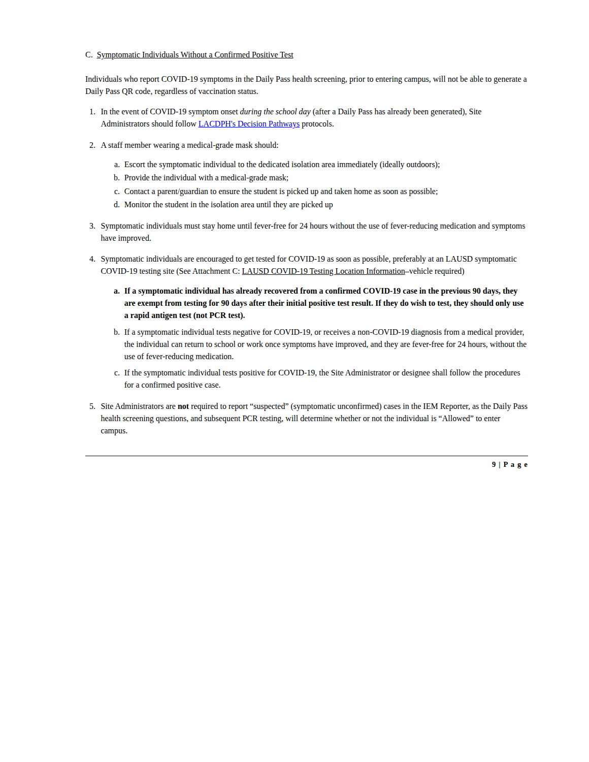C.
Symptomatic Individuals Without a Confirmed Positive Test
Individuals who report COVID-19 symptoms in the Daily Pass health screening, prior to entering campus, will not be able to generate a Daily Pass QR code, regardless of vaccination status.
In the event of COVID-19 symptom onset during the school day (after a Daily Pass has already been generated), Site Administrators should follow LACDPH's Decision Pathways protocols.
A staff member wearing a medical-grade mask should:
Escort the symptomatic individual to the dedicated isolation area immediately (ideally outdoors);
Provide the individual with a medical-grade mask;
Contact a parent/guardian to ensure the student is picked up and taken home as soon as possible;
Monitor the student in the isolation area until they are picked up
Symptomatic individuals must stay home until fever-free for 24 hours without the use of fever-reducing medication and symptoms have improved.
Symptomatic individuals are encouraged to get tested for COVID-19 as soon as possible, preferably at an LAUSD symptomatic COVID-19 testing site (See Attachment C: LAUSD COVID-19 Testing Location Information–vehicle required)
If a symptomatic individual has already recovered from a confirmed COVID-19 case in the previous 90 days, they are exempt from testing for 90 days after their initial positive test result. If they do wish to test, they should only use a rapid antigen test (not PCR test).
If a symptomatic individual tests negative for COVID-19, or receives a non-COVID-19 diagnosis from a medical provider, the individual can return to school or work once symptoms have improved, and they are fever-free for 24 hours, without the use of fever-reducing medication.
If the symptomatic individual tests positive for COVID-19, the Site Administrator or designee shall follow the procedures for a confirmed positive case.
Site Administrators are not required to report “suspected” (symptomatic unconfirmed) cases in the IEM Reporter, as the Daily Pass health screening questions, and subsequent PCR testing, will determine whether or not the individual is “Allowed” to enter campus.
9 | P a g e